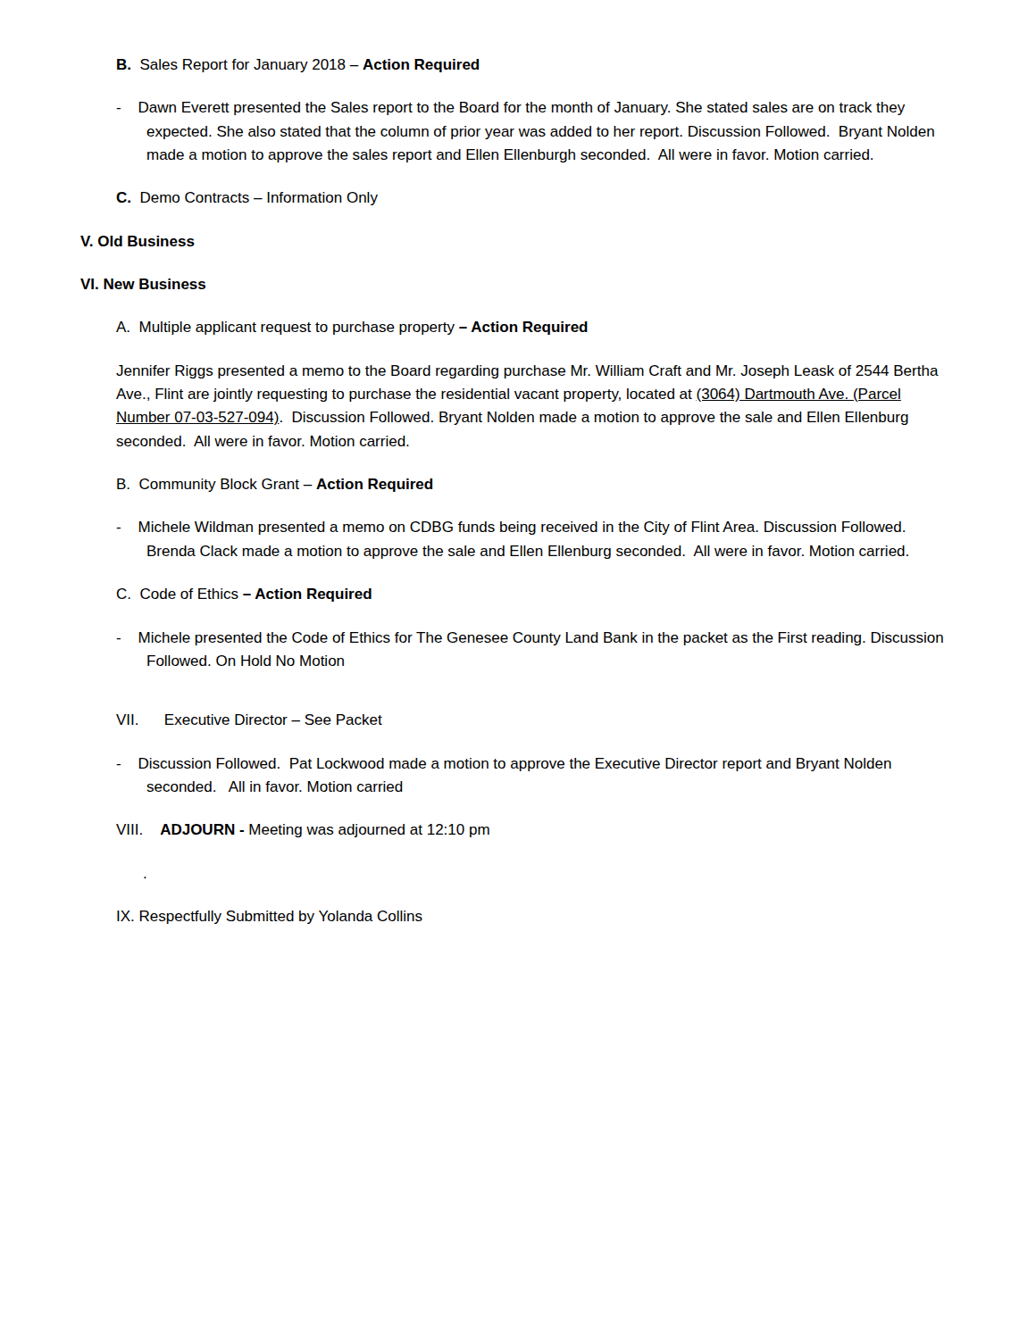B. Sales Report for January 2018 – Action Required
- Dawn Everett presented the Sales report to the Board for the month of January. She stated sales are on track they expected. She also stated that the column of prior year was added to her report. Discussion Followed. Bryant Nolden made a motion to approve the sales report and Ellen Ellenburgh seconded. All were in favor. Motion carried.
C. Demo Contracts – Information Only
V. Old Business
VI. New Business
A. Multiple applicant request to purchase property – Action Required
Jennifer Riggs presented a memo to the Board regarding purchase Mr. William Craft and Mr. Joseph Leask of 2544 Bertha Ave., Flint are jointly requesting to purchase the residential vacant property, located at (3064) Dartmouth Ave. (Parcel Number 07-03-527-094). Discussion Followed. Bryant Nolden made a motion to approve the sale and Ellen Ellenburg seconded. All were in favor. Motion carried.
B. Community Block Grant – Action Required
- Michele Wildman presented a memo on CDBG funds being received in the City of Flint Area. Discussion Followed. Brenda Clack made a motion to approve the sale and Ellen Ellenburg seconded. All were in favor. Motion carried.
C. Code of Ethics – Action Required
- Michele presented the Code of Ethics for The Genesee County Land Bank in the packet as the First reading. Discussion Followed. On Hold No Motion
VII. Executive Director – See Packet
- Discussion Followed. Pat Lockwood made a motion to approve the Executive Director report and Bryant Nolden seconded. All in favor. Motion carried
VIII. ADJOURN - Meeting was adjourned at 12:10 pm
.
IX. Respectfully Submitted by Yolanda Collins